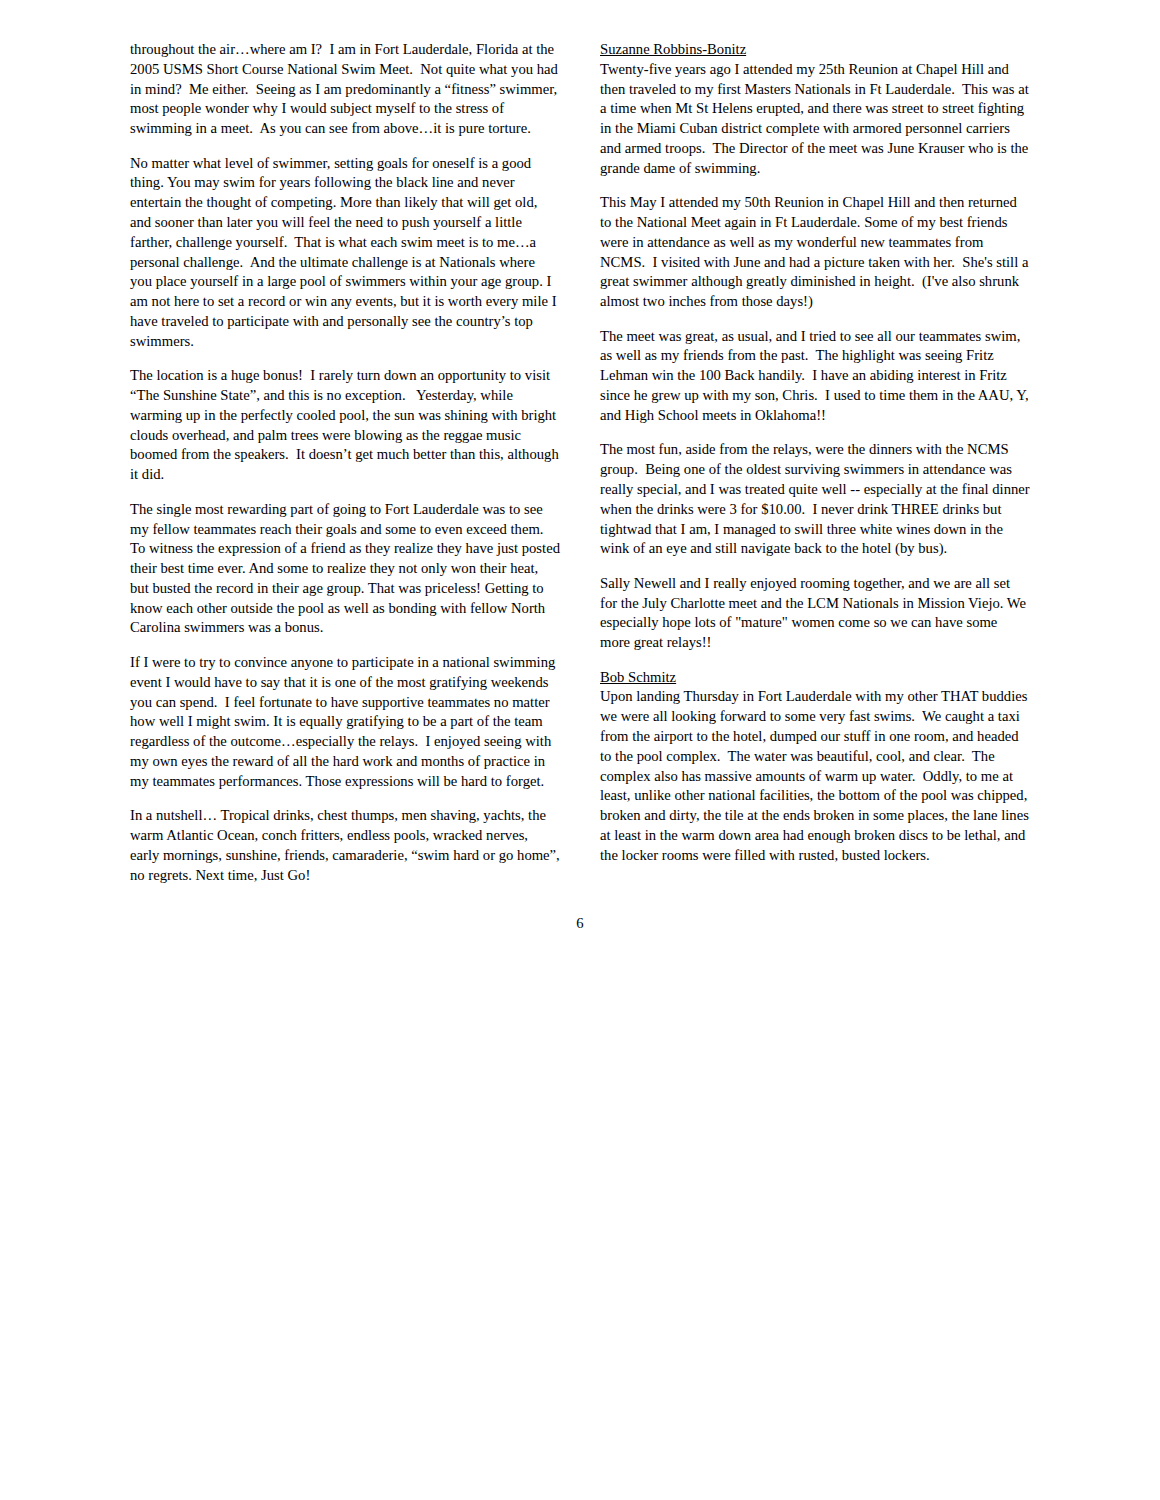throughout the air…where am I? I am in Fort Lauderdale, Florida at the 2005 USMS Short Course National Swim Meet. Not quite what you had in mind? Me either. Seeing as I am predominantly a “fitness” swimmer, most people wonder why I would subject myself to the stress of swimming in a meet. As you can see from above…it is pure torture.
No matter what level of swimmer, setting goals for oneself is a good thing. You may swim for years following the black line and never entertain the thought of competing. More than likely that will get old, and sooner than later you will feel the need to push yourself a little farther, challenge yourself. That is what each swim meet is to me…a personal challenge. And the ultimate challenge is at Nationals where you place yourself in a large pool of swimmers within your age group. I am not here to set a record or win any events, but it is worth every mile I have traveled to participate with and personally see the country’s top swimmers.
The location is a huge bonus! I rarely turn down an opportunity to visit “The Sunshine State”, and this is no exception. Yesterday, while warming up in the perfectly cooled pool, the sun was shining with bright clouds overhead, and palm trees were blowing as the reggae music boomed from the speakers. It doesn’t get much better than this, although it did.
The single most rewarding part of going to Fort Lauderdale was to see my fellow teammates reach their goals and some to even exceed them. To witness the expression of a friend as they realize they have just posted their best time ever. And some to realize they not only won their heat, but busted the record in their age group. That was priceless! Getting to know each other outside the pool as well as bonding with fellow North Carolina swimmers was a bonus.
If I were to try to convince anyone to participate in a national swimming event I would have to say that it is one of the most gratifying weekends you can spend. I feel fortunate to have supportive teammates no matter how well I might swim. It is equally gratifying to be a part of the team regardless of the outcome…especially the relays. I enjoyed seeing with my own eyes the reward of all the hard work and months of practice in my teammates performances. Those expressions will be hard to forget.
In a nutshell… Tropical drinks, chest thumps, men shaving, yachts, the warm Atlantic Ocean, conch fritters, endless pools, wracked nerves, early mornings, sunshine, friends, camaraderie, “swim hard or go home”, no regrets. Next time, Just Go!
Suzanne Robbins-Bonitz
Twenty-five years ago I attended my 25th Reunion at Chapel Hill and then traveled to my first Masters Nationals in Ft Lauderdale. This was at a time when Mt St Helens erupted, and there was street to street fighting in the Miami Cuban district complete with armored personnel carriers and armed troops. The Director of the meet was June Krauser who is the grande dame of swimming.
This May I attended my 50th Reunion in Chapel Hill and then returned to the National Meet again in Ft Lauderdale. Some of my best friends were in attendance as well as my wonderful new teammates from NCMS. I visited with June and had a picture taken with her. She's still a great swimmer although greatly diminished in height. (I've also shrunk almost two inches from those days!)
The meet was great, as usual, and I tried to see all our teammates swim, as well as my friends from the past. The highlight was seeing Fritz Lehman win the 100 Back handily. I have an abiding interest in Fritz since he grew up with my son, Chris. I used to time them in the AAU, Y, and High School meets in Oklahoma!!
The most fun, aside from the relays, were the dinners with the NCMS group. Being one of the oldest surviving swimmers in attendance was really special, and I was treated quite well -- especially at the final dinner when the drinks were 3 for $10.00. I never drink THREE drinks but tightwad that I am, I managed to swill three white wines down in the wink of an eye and still navigate back to the hotel (by bus).
Sally Newell and I really enjoyed rooming together, and we are all set for the July Charlotte meet and the LCM Nationals in Mission Viejo. We especially hope lots of "mature" women come so we can have some more great relays!!
Bob Schmitz
Upon landing Thursday in Fort Lauderdale with my other THAT buddies we were all looking forward to some very fast swims. We caught a taxi from the airport to the hotel, dumped our stuff in one room, and headed to the pool complex. The water was beautiful, cool, and clear. The complex also has massive amounts of warm up water. Oddly, to me at least, unlike other national facilities, the bottom of the pool was chipped, broken and dirty, the tile at the ends broken in some places, the lane lines at least in the warm down area had enough broken discs to be lethal, and the locker rooms were filled with rusted, busted lockers.
6